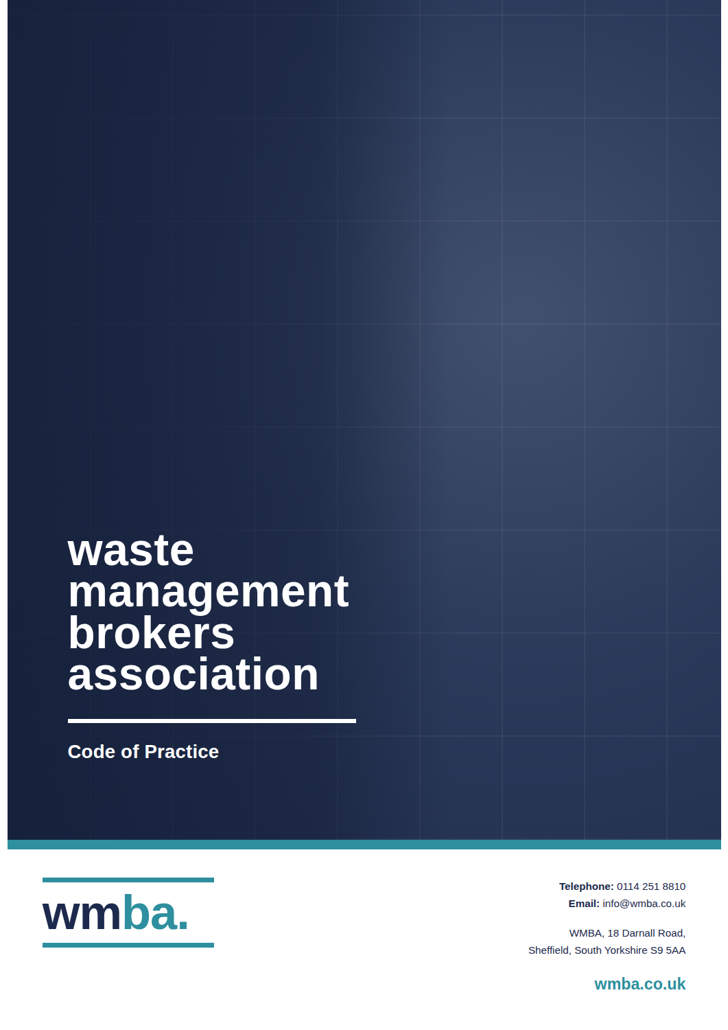waste management brokers association
Code of Practice
wmba.
Telephone: 0114 251 8810
Email: info@wmba.co.uk
WMBA, 18 Darnall Road,
Sheffield, South Yorkshire S9 5AA
wmba.co.uk